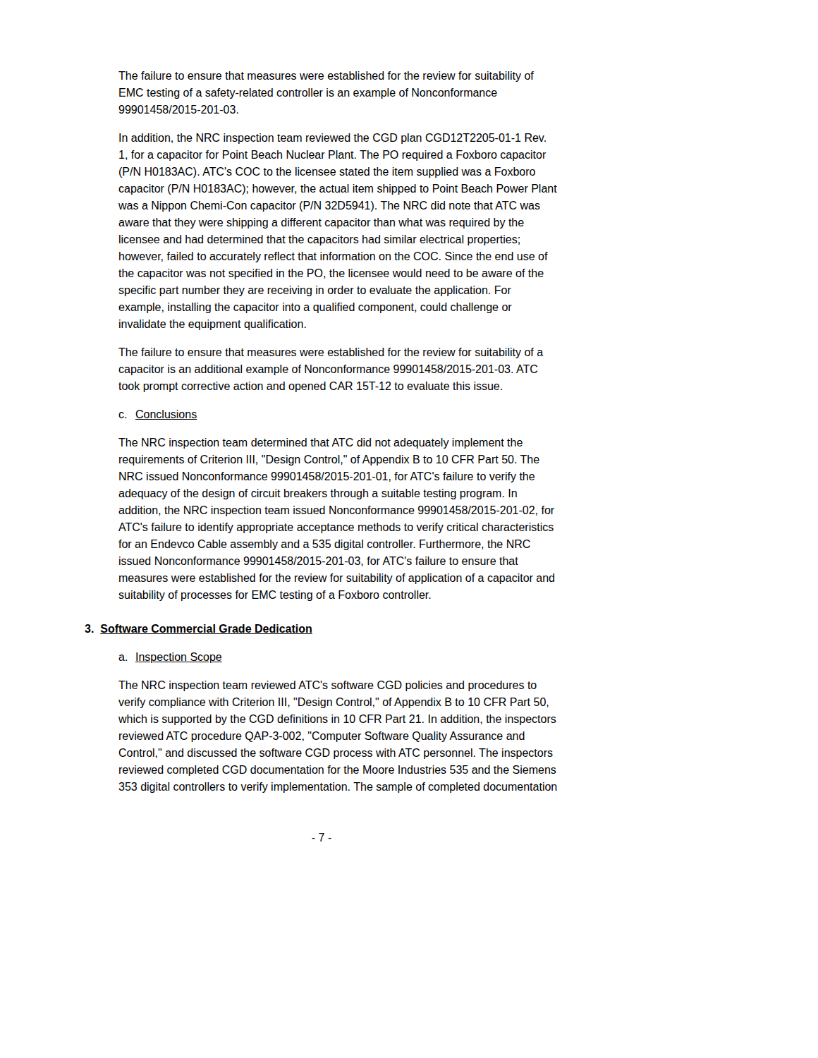The failure to ensure that measures were established for the review for suitability of EMC testing of a safety-related controller is an example of Nonconformance 99901458/2015-201-03.
In addition, the NRC inspection team reviewed the CGD plan CGD12T2205-01-1 Rev. 1, for a capacitor for Point Beach Nuclear Plant. The PO required a Foxboro capacitor (P/N H0183AC). ATC's COC to the licensee stated the item supplied was a Foxboro capacitor (P/N H0183AC); however, the actual item shipped to Point Beach Power Plant was a Nippon Chemi-Con capacitor (P/N 32D5941). The NRC did note that ATC was aware that they were shipping a different capacitor than what was required by the licensee and had determined that the capacitors had similar electrical properties; however, failed to accurately reflect that information on the COC. Since the end use of the capacitor was not specified in the PO, the licensee would need to be aware of the specific part number they are receiving in order to evaluate the application. For example, installing the capacitor into a qualified component, could challenge or invalidate the equipment qualification.
The failure to ensure that measures were established for the review for suitability of a capacitor is an additional example of Nonconformance 99901458/2015-201-03. ATC took prompt corrective action and opened CAR 15T-12 to evaluate this issue.
c. Conclusions
The NRC inspection team determined that ATC did not adequately implement the requirements of Criterion III, "Design Control," of Appendix B to 10 CFR Part 50. The NRC issued Nonconformance 99901458/2015-201-01, for ATC's failure to verify the adequacy of the design of circuit breakers through a suitable testing program. In addition, the NRC inspection team issued Nonconformance 99901458/2015-201-02, for ATC's failure to identify appropriate acceptance methods to verify critical characteristics for an Endevco Cable assembly and a 535 digital controller. Furthermore, the NRC issued Nonconformance 99901458/2015-201-03, for ATC's failure to ensure that measures were established for the review for suitability of application of a capacitor and suitability of processes for EMC testing of a Foxboro controller.
3. Software Commercial Grade Dedication
a. Inspection Scope
The NRC inspection team reviewed ATC's software CGD policies and procedures to verify compliance with Criterion III, "Design Control," of Appendix B to 10 CFR Part 50, which is supported by the CGD definitions in 10 CFR Part 21. In addition, the inspectors reviewed ATC procedure QAP-3-002, "Computer Software Quality Assurance and Control," and discussed the software CGD process with ATC personnel. The inspectors reviewed completed CGD documentation for the Moore Industries 535 and the Siemens 353 digital controllers to verify implementation. The sample of completed documentation
- 7 -